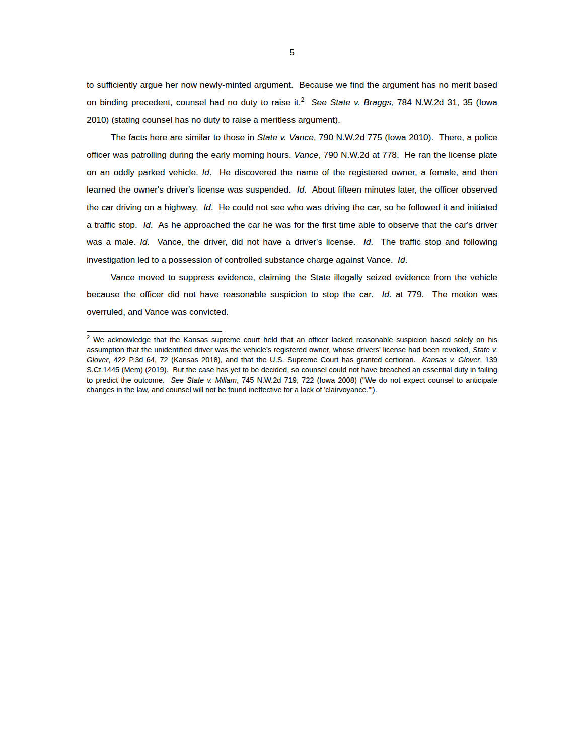5
to sufficiently argue her now newly-minted argument. Because we find the argument has no merit based on binding precedent, counsel had no duty to raise it.2 See State v. Braggs, 784 N.W.2d 31, 35 (Iowa 2010) (stating counsel has no duty to raise a meritless argument).
The facts here are similar to those in State v. Vance, 790 N.W.2d 775 (Iowa 2010). There, a police officer was patrolling during the early morning hours. Vance, 790 N.W.2d at 778. He ran the license plate on an oddly parked vehicle. Id. He discovered the name of the registered owner, a female, and then learned the owner's driver's license was suspended. Id. About fifteen minutes later, the officer observed the car driving on a highway. Id. He could not see who was driving the car, so he followed it and initiated a traffic stop. Id. As he approached the car he was for the first time able to observe that the car's driver was a male. Id. Vance, the driver, did not have a driver's license. Id. The traffic stop and following investigation led to a possession of controlled substance charge against Vance. Id.
Vance moved to suppress evidence, claiming the State illegally seized evidence from the vehicle because the officer did not have reasonable suspicion to stop the car. Id. at 779. The motion was overruled, and Vance was convicted.
2 We acknowledge that the Kansas supreme court held that an officer lacked reasonable suspicion based solely on his assumption that the unidentified driver was the vehicle's registered owner, whose drivers' license had been revoked, State v. Glover, 422 P.3d 64, 72 (Kansas 2018), and that the U.S. Supreme Court has granted certiorari. Kansas v. Glover, 139 S.Ct.1445 (Mem) (2019). But the case has yet to be decided, so counsel could not have breached an essential duty in failing to predict the outcome. See State v. Millam, 745 N.W.2d 719, 722 (Iowa 2008) ("We do not expect counsel to anticipate changes in the law, and counsel will not be found ineffective for a lack of 'clairvoyance.'").